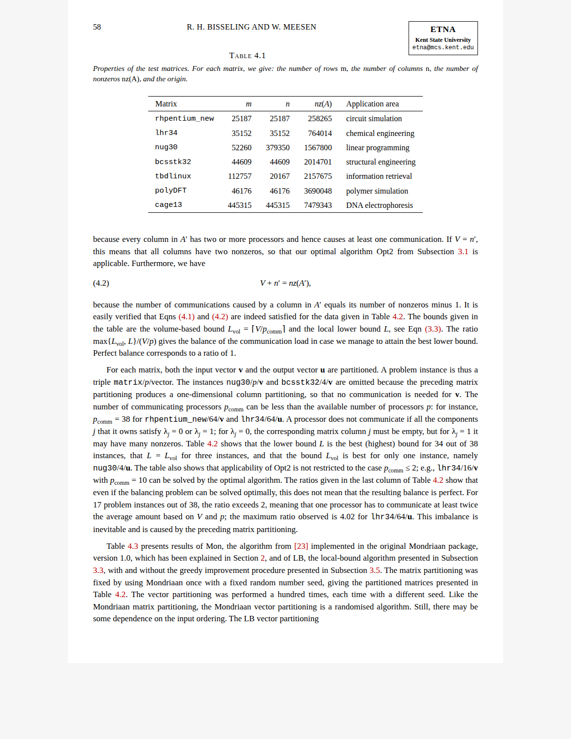ETNA Kent State University
etna@mcs.kent.edu
58
R. H. BISSELING AND W. MEESEN
Table 4.1
Properties of the test matrices. For each matrix, we give: the number of rows m, the number of columns n, the number of nonzeros nz(A), and the origin.
| Matrix | m | n | nz ( A ) | Application area |
| --- | --- | --- | --- | --- |
| rhpentium_new | 25187 | 25187 | 258265 | circuit simulation |
| lhr34 | 35152 | 35152 | 764014 | chemical engineering |
| nug30 | 52260 | 379350 | 1567800 | linear programming |
| bcsstk32 | 44609 | 44609 | 2014701 | structural engineering |
| tbdlinux | 112757 | 20167 | 2157675 | information retrieval |
| polyDFT | 46176 | 46176 | 3690048 | polymer simulation |
| cage13 | 445315 | 445315 | 7479343 | DNA electrophoresis |
because every column in A′ has two or more processors and hence causes at least one communication. If V = n′, this means that all columns have two nonzeros, so that our optimal algorithm Opt2 from Subsection 3.1 is applicable. Furthermore, we have
(4.2) V + n′ = nz(A′),
because the number of communications caused by a column in A′ equals its number of nonzeros minus 1. It is easily verified that Eqns (4.1) and (4.2) are indeed satisfied for the data given in Table 4.2. The bounds given in the table are the volume-based bound Lvol = ⌈V/pcomm⌉ and the local lower bound L, see Eqn (3.3). The ratio max{Lvol, L}/(V/p) gives the balance of the communication load in case we manage to attain the best lower bound. Perfect balance corresponds to a ratio of 1.
For each matrix, both the input vector v and the output vector u are partitioned. A problem instance is thus a triple matrix/p/vector. The instances nug30/p/v and bcsstk32/4/v are omitted because the preceding matrix partitioning produces a one-dimensional column partitioning, so that no communication is needed for v. The number of communicating processors pcomm can be less than the available number of processors p: for instance, pcomm = 38 for rhpentium_new/64/v and lhr34/64/u. A processor does not communicate if all the components j that it owns satisfy λj = 0 or λj = 1; for λj = 0, the corresponding matrix column j must be empty, but for λj = 1 it may have many nonzeros. Table 4.2 shows that the lower bound L is the best (highest) bound for 34 out of 38 instances, that L = Lvol for three instances, and that the bound Lvol is best for only one instance, namely nug30/4/u. The table also shows that applicability of Opt2 is not restricted to the case pcomm ≤ 2; e.g., lhr34/16/v with pcomm = 10 can be solved by the optimal algorithm. The ratios given in the last column of Table 4.2 show that even if the balancing problem can be solved optimally, this does not mean that the resulting balance is perfect. For 17 problem instances out of 38, the ratio exceeds 2, meaning that one processor has to communicate at least twice the average amount based on V and p; the maximum ratio observed is 4.02 for lhr34/64/u. This imbalance is inevitable and is caused by the preceding matrix partitioning.
Table 4.3 presents results of Mon, the algorithm from [23] implemented in the original Mondriaan package, version 1.0, which has been explained in Section 2, and of LB, the local-bound algorithm presented in Subsection 3.3, with and without the greedy improvement procedure presented in Subsection 3.5. The matrix partitioning was fixed by using Mondriaan once with a fixed random number seed, giving the partitioned matrices presented in Table 4.2. The vector partitioning was performed a hundred times, each time with a different seed. Like the Mondriaan matrix partitioning, the Mondriaan vector partitioning is a randomised algorithm. Still, there may be some dependence on the input ordering. The LB vector partitioning